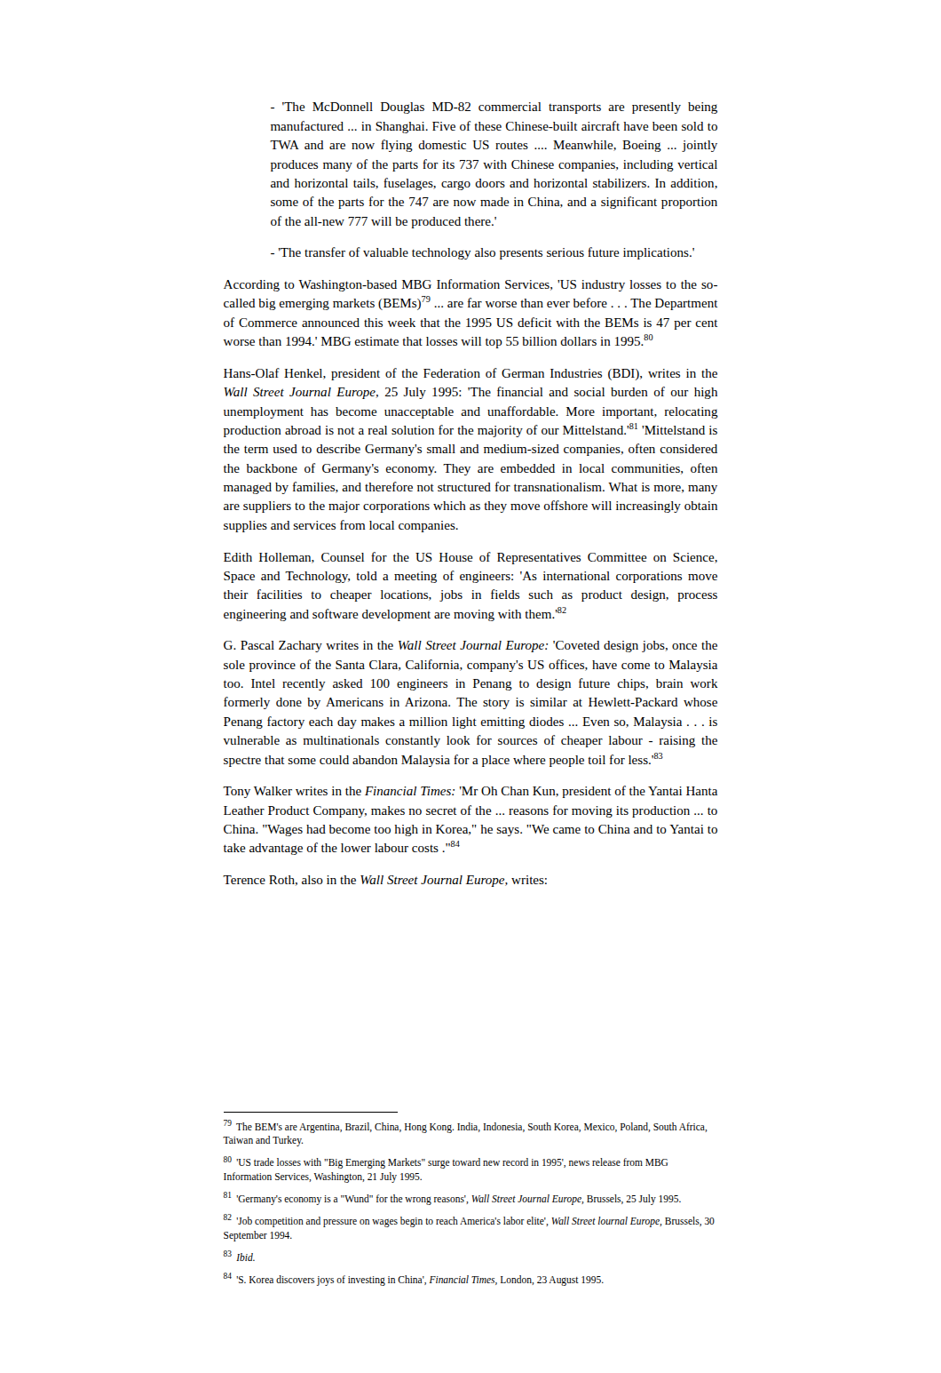- 'The McDonnell Douglas MD-82 commercial transports are presently being manufactured ... in Shanghai. Five of these Chinese-built aircraft have been sold to TWA and are now flying domestic US routes .... Meanwhile, Boeing ... jointly produces many of the parts for its 737 with Chinese companies, including vertical and horizontal tails, fuselages, cargo doors and horizontal stabilizers. In addition, some of the parts for the 747 are now made in China, and a significant proportion of the all-new 777 will be produced there.'
- 'The transfer of valuable technology also presents serious future implications.'
According to Washington-based MBG Information Services, 'US industry losses to the so-called big emerging markets (BEMs)79 ... are far worse than ever before . . . The Department of Commerce announced this week that the 1995 US deficit with the BEMs is 47 per cent worse than 1994.' MBG estimate that losses will top 55 billion dollars in 1995.80
Hans-Olaf Henkel, president of the Federation of German Industries (BDI), writes in the Wall Street Journal Europe, 25 July 1995: 'The financial and social burden of our high unemployment has become unacceptable and unaffordable. More important, relocating production abroad is not a real solution for the majority of our Mittelstand.'81 'Mittelstand is the term used to describe Germany's small and medium-sized companies, often considered the backbone of Germany's economy. They are embedded in local communities, often managed by families, and therefore not structured for transnationalism. What is more, many are suppliers to the major corporations which as they move offshore will increasingly obtain supplies and services from local companies.
Edith Holleman, Counsel for the US House of Representatives Committee on Science, Space and Technology, told a meeting of engineers: 'As international corporations move their facilities to cheaper locations, jobs in fields such as product design, process engineering and software development are moving with them.'82
G. Pascal Zachary writes in the Wall Street Journal Europe: 'Coveted design jobs, once the sole province of the Santa Clara, California, company's US offices, have come to Malaysia too. Intel recently asked 100 engineers in Penang to design future chips, brain work formerly done by Americans in Arizona. The story is similar at Hewlett-Packard whose Penang factory each day makes a million light emitting diodes ... Even so, Malaysia . . . is vulnerable as multinationals constantly look for sources of cheaper labour - raising the spectre that some could abandon Malaysia for a place where people toil for less.'83
Tony Walker writes in the Financial Times: 'Mr Oh Chan Kun, president of the Yantai Hanta Leather Product Company, makes no secret of the ... reasons for moving its production ... to China. "Wages had become too high in Korea," he says. "We came to China and to Yantai to take advantage of the lower labour costs ."84
Terence Roth, also in the Wall Street Journal Europe, writes:
79 The BEM's are Argentina, Brazil, China, Hong Kong. India, Indonesia, South Korea, Mexico, Poland, South Africa, Taiwan and Turkey.
80 'US trade losses with "Big Emerging Markets" surge toward new record in 1995', news release from MBG Information Services, Washington, 21 July 1995.
81 'Germany's economy is a "Wund" for the wrong reasons', Wall Street Journal Europe, Brussels, 25 July 1995.
82 'Job competition and pressure on wages begin to reach America's labor elite', Wall Street lournal Europe, Brussels, 30 September 1994.
83 Ibid.
84 'S. Korea discovers joys of investing in China', Financial Times, London, 23 August 1995.